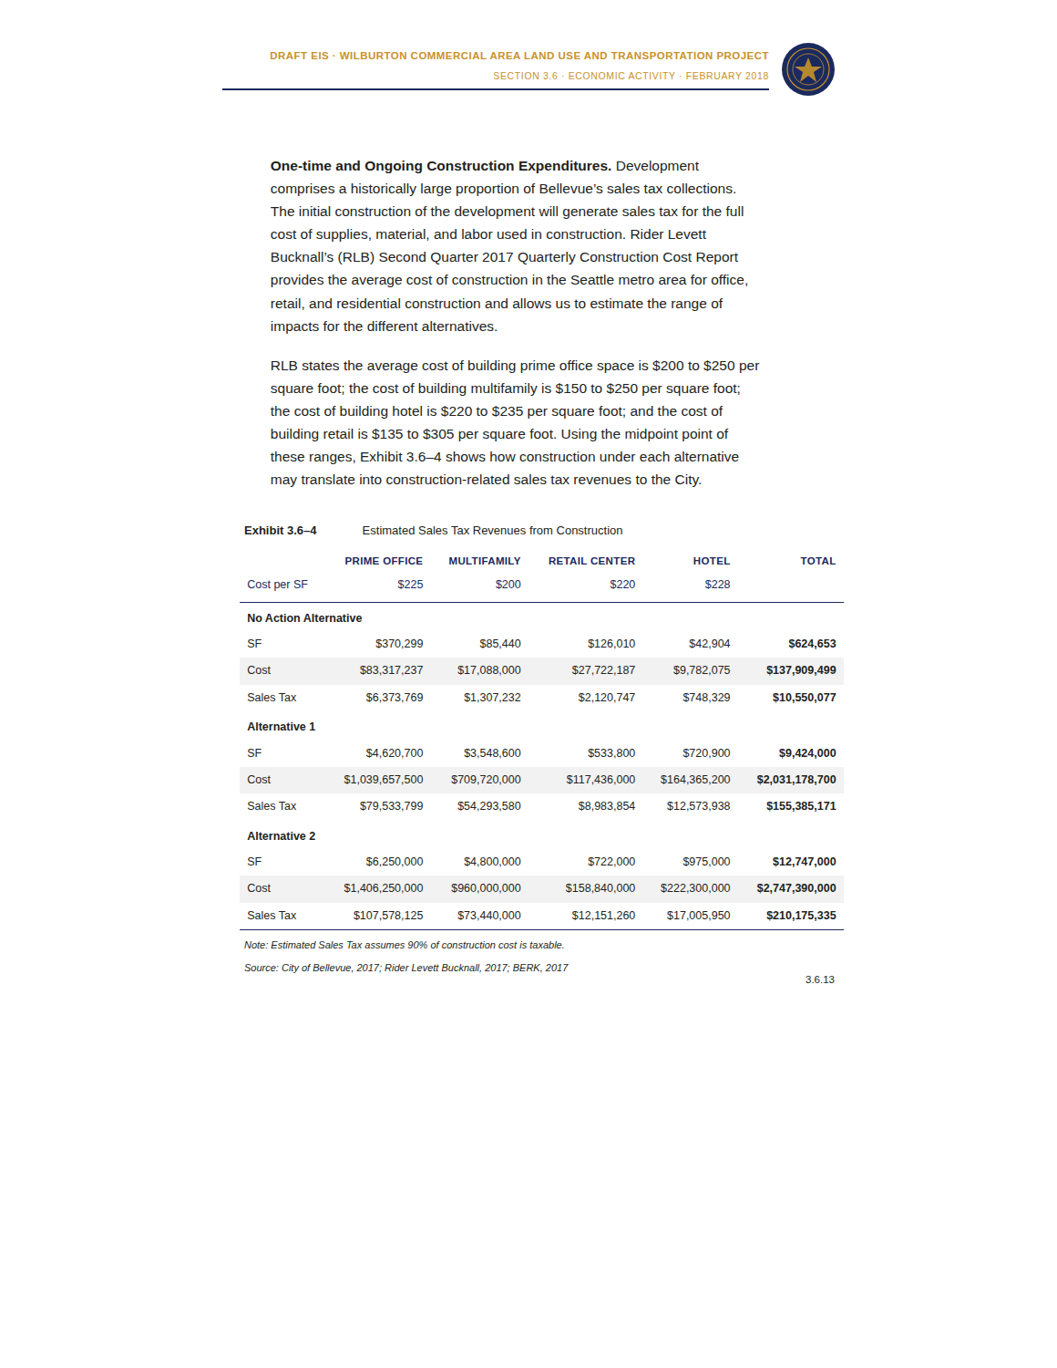Draft EIS · Wilburton Commercial Area Land Use and Transportation Project
Section 3.6 · Economic Activity · February 2018
One-time and Ongoing Construction Expenditures. Development comprises a historically large proportion of Bellevue’s sales tax collections. The initial construction of the development will generate sales tax for the full cost of supplies, material, and labor used in construction. Rider Levett Bucknall’s (RLB) Second Quarter 2017 Quarterly Construction Cost Report provides the average cost of construction in the Seattle metro area for office, retail, and residential construction and allows us to estimate the range of impacts for the different alternatives.
RLB states the average cost of building prime office space is $200 to $250 per square foot; the cost of building multifamily is $150 to $250 per square foot; the cost of building hotel is $220 to $235 per square foot; and the cost of building retail is $135 to $305 per square foot. Using the midpoint point of these ranges, Exhibit 3.6–4 shows how construction under each alternative may translate into construction-related sales tax revenues to the City.
Exhibit 3.6–4 Estimated Sales Tax Revenues from Construction
| | Prime Office | Multifamily | Retail Center | Hotel | Total |
| --- | --- | --- | --- | --- | --- |
| Cost per SF | $225 | $200 | $220 | $228 | |
| No Action Alternative |
| SF | $370,299 | $85,440 | $126,010 | $42,904 | $624,653 |
| Cost | $83,317,237 | $17,088,000 | $27,722,187 | $9,782,075 | $137,909,499 |
| Sales Tax | $6,373,769 | $1,307,232 | $2,120,747 | $748,329 | $10,550,077 |
| Alternative 1 |
| SF | $4,620,700 | $3,548,600 | $533,800 | $720,900 | $9,424,000 |
| Cost | $1,039,657,500 | $709,720,000 | $117,436,000 | $164,365,200 | $2,031,178,700 |
| Sales Tax | $79,533,799 | $54,293,580 | $8,983,854 | $12,573,938 | $155,385,171 |
| Alternative 2 |
| SF | $6,250,000 | $4,800,000 | $722,000 | $975,000 | $12,747,000 |
| Cost | $1,406,250,000 | $960,000,000 | $158,840,000 | $222,300,000 | $2,747,390,000 |
| Sales Tax | $107,578,125 | $73,440,000 | $12,151,260 | $17,005,950 | $210,175,335 |
Note: Estimated Sales Tax assumes 90% of construction cost is taxable.
Source: City of Bellevue, 2017; Rider Levett Bucknall, 2017; BERK, 2017
3.6.13